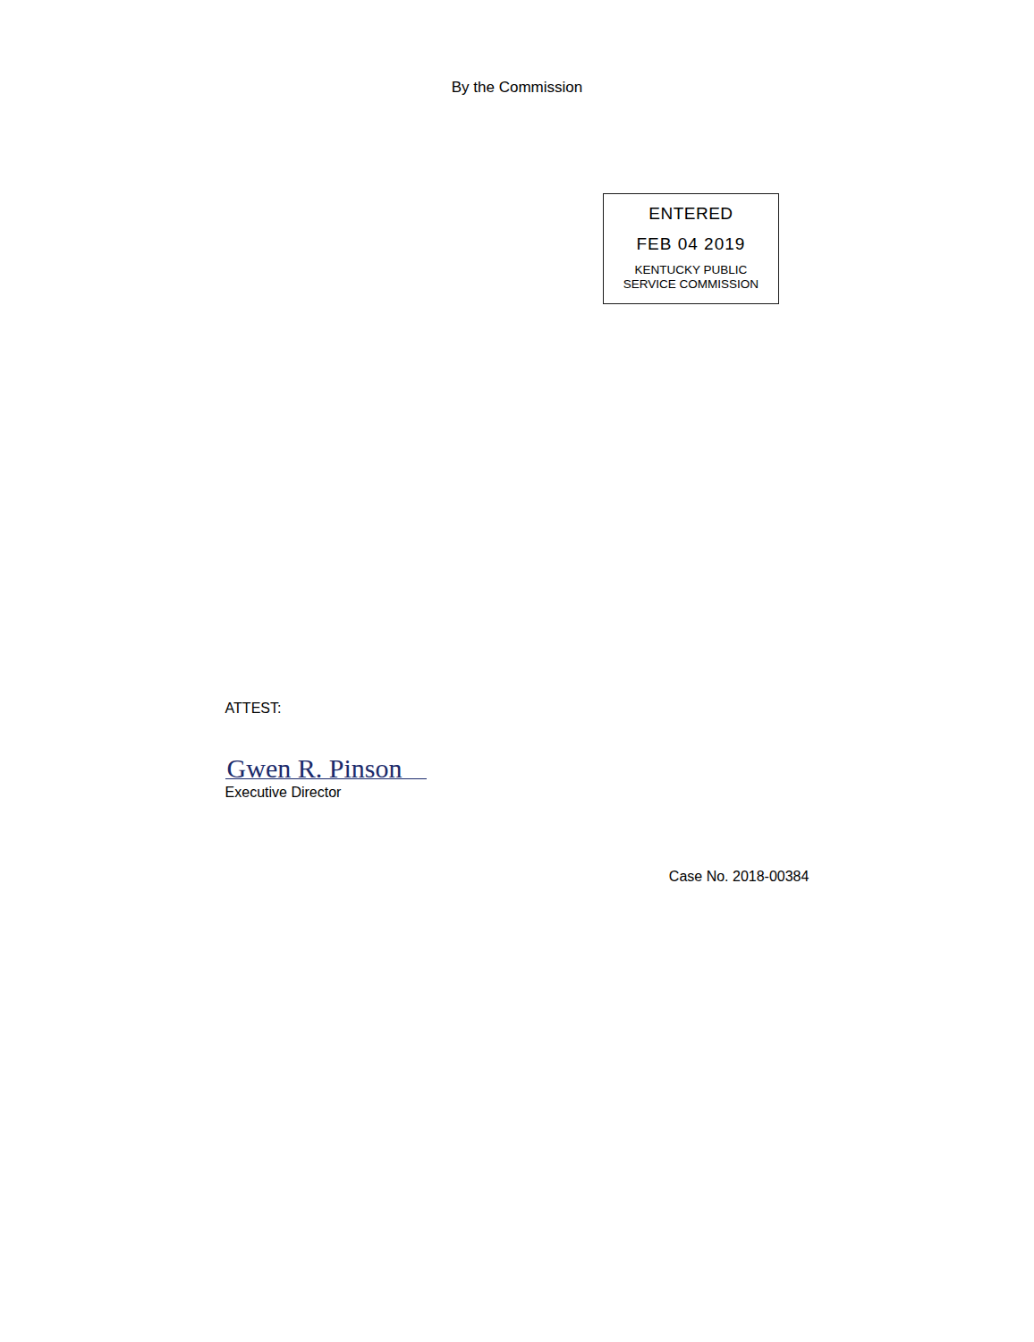By the Commission
ENTERED
FEB 04 2019
KENTUCKY PUBLIC
SERVICE COMMISSION
ATTEST:
Gwen R. Pinson
Executive Director
Case No. 2018-00384